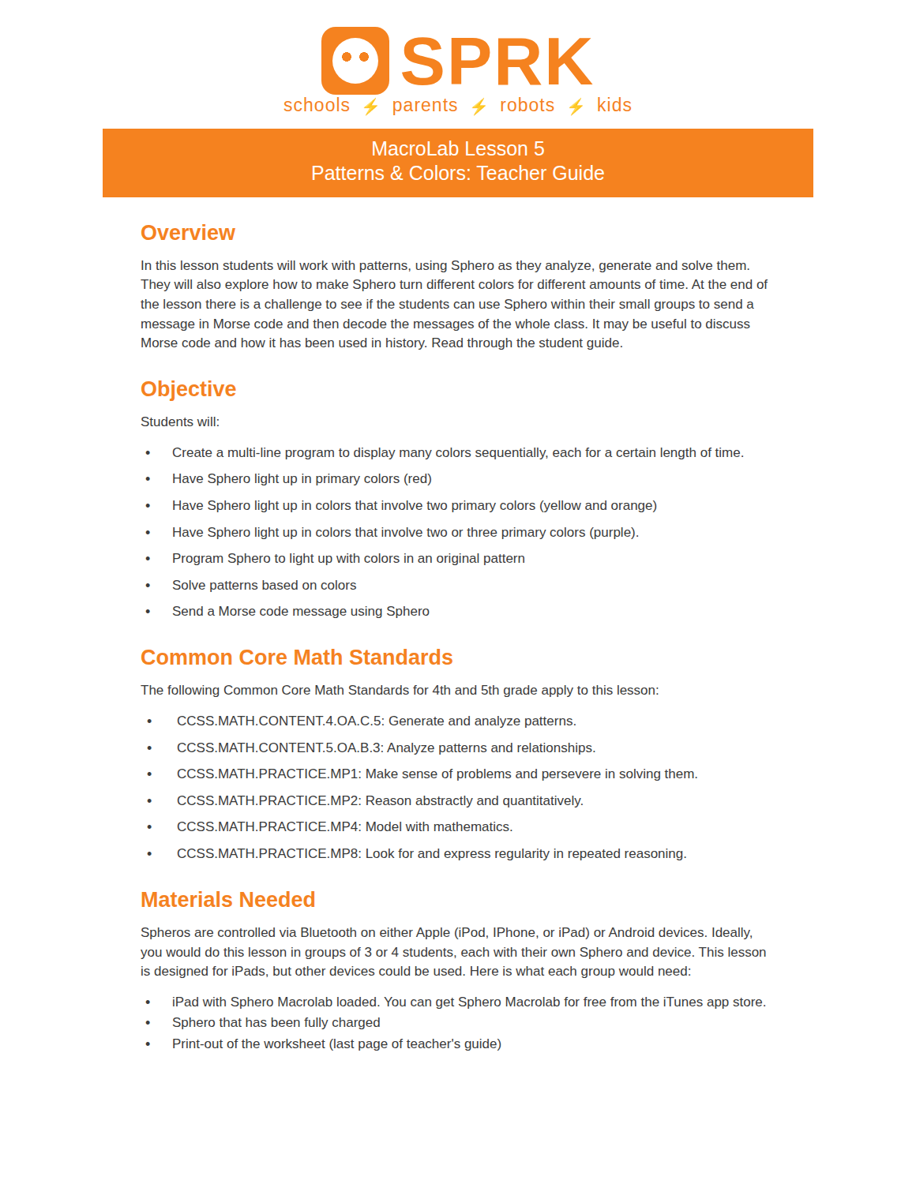SPRK
schools ⚡ parents ⚡ robots ⚡ kids
MacroLab Lesson 5 Patterns & Colors: Teacher Guide
Overview
In this lesson students will work with patterns, using Sphero as they analyze, generate and solve them. They will also explore how to make Sphero turn different colors for different amounts of time. At the end of the lesson there is a challenge to see if the students can use Sphero within their small groups to send a message in Morse code and then decode the messages of the whole class. It may be useful to discuss Morse code and how it has been used in history. Read through the student guide.
Objective
Students will:
Create a multi-line program to display many colors sequentially, each for a certain length of time.
Have Sphero light up in primary colors (red)
Have Sphero light up in colors that involve two primary colors (yellow and orange)
Have Sphero light up in colors that involve two or three primary colors (purple).
Program Sphero to light up with colors in an original pattern
Solve patterns based on colors
Send a Morse code message using Sphero
Common Core Math Standards
The following Common Core Math Standards for 4th and 5th grade apply to this lesson:
CCSS.MATH.CONTENT.4.OA.C.5: Generate and analyze patterns.
CCSS.MATH.CONTENT.5.OA.B.3: Analyze patterns and relationships.
CCSS.MATH.PRACTICE.MP1: Make sense of problems and persevere in solving them.
CCSS.MATH.PRACTICE.MP2: Reason abstractly and quantitatively.
CCSS.MATH.PRACTICE.MP4: Model with mathematics.
CCSS.MATH.PRACTICE.MP8: Look for and express regularity in repeated reasoning.
Materials Needed
Spheros are controlled via Bluetooth on either Apple (iPod, IPhone, or iPad) or Android devices. Ideally, you would do this lesson in groups of 3 or 4 students, each with their own Sphero and device. This lesson is designed for iPads, but other devices could be used. Here is what each group would need:
iPad with Sphero Macrolab loaded. You can get Sphero Macrolab for free from the iTunes app store.
Sphero that has been fully charged
Print-out of the worksheet (last page of teacher's guide)